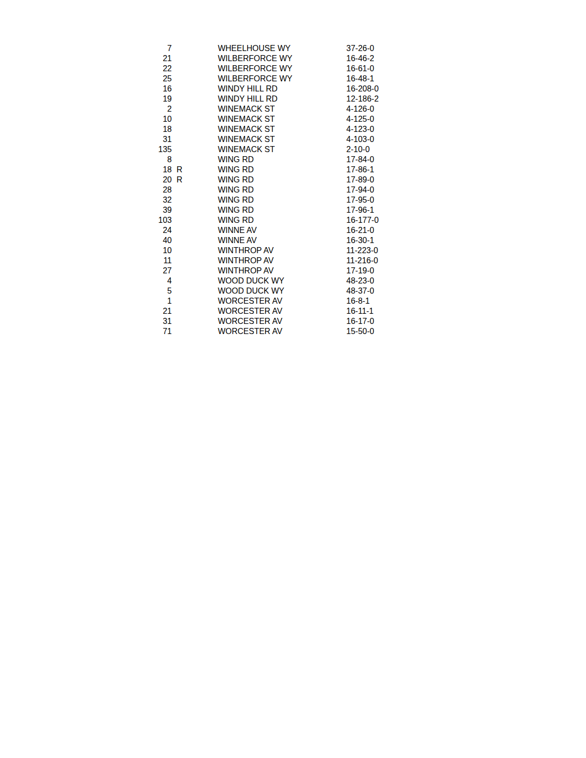| 7 | | WHEELHOUSE WY | 37-26-0 |
| 21 | | WILBERFORCE WY | 16-46-2 |
| 22 | | WILBERFORCE WY | 16-61-0 |
| 25 | | WILBERFORCE WY | 16-48-1 |
| 16 | | WINDY HILL RD | 16-208-0 |
| 19 | | WINDY HILL RD | 12-186-2 |
| 2 | | WINEMACK ST | 4-126-0 |
| 10 | | WINEMACK ST | 4-125-0 |
| 18 | | WINEMACK ST | 4-123-0 |
| 31 | | WINEMACK ST | 4-103-0 |
| 135 | | WINEMACK ST | 2-10-0 |
| 8 | | WING RD | 17-84-0 |
| 18 | R | WING RD | 17-86-1 |
| 20 | R | WING RD | 17-89-0 |
| 28 | | WING RD | 17-94-0 |
| 32 | | WING RD | 17-95-0 |
| 39 | | WING RD | 17-96-1 |
| 103 | | WING RD | 16-177-0 |
| 24 | | WINNE AV | 16-21-0 |
| 40 | | WINNE AV | 16-30-1 |
| 10 | | WINTHROP AV | 11-223-0 |
| 11 | | WINTHROP AV | 11-216-0 |
| 27 | | WINTHROP AV | 17-19-0 |
| 4 | | WOOD DUCK WY | 48-23-0 |
| 5 | | WOOD DUCK WY | 48-37-0 |
| 1 | | WORCESTER AV | 16-8-1 |
| 21 | | WORCESTER AV | 16-11-1 |
| 31 | | WORCESTER AV | 16-17-0 |
| 71 | | WORCESTER AV | 15-50-0 |